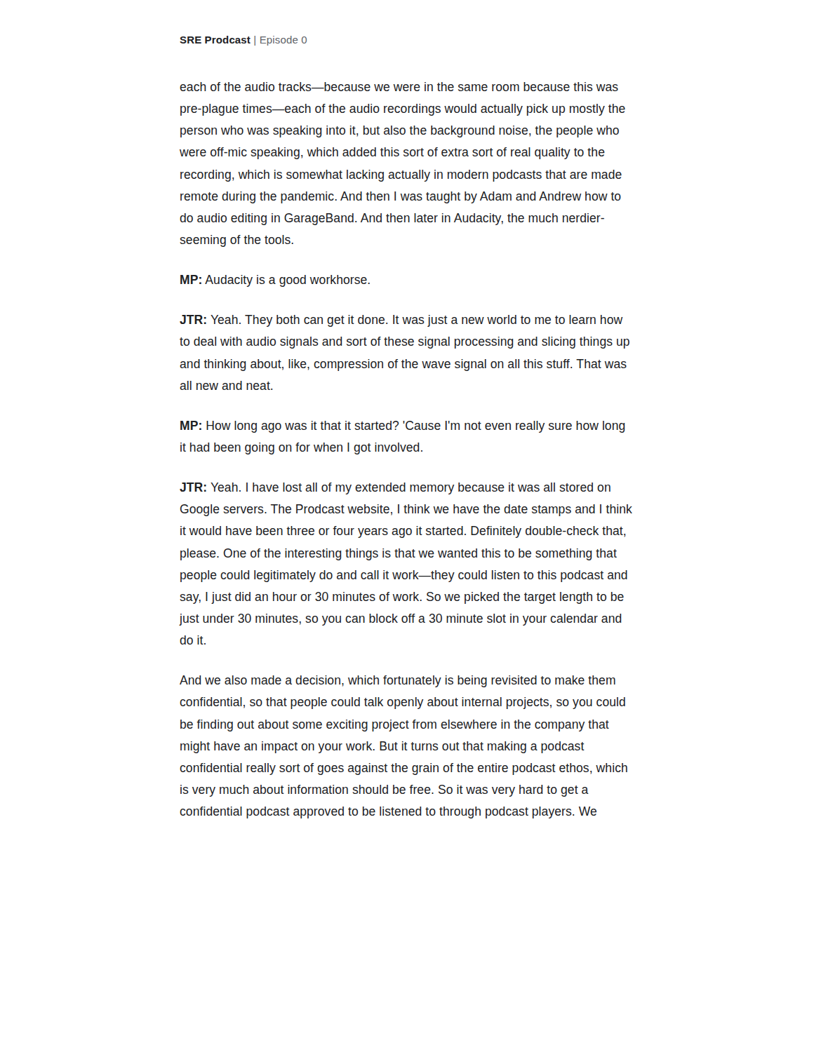SRE Prodcast | Episode 0
each of the audio tracks—because we were in the same room because this was pre-plague times—each of the audio recordings would actually pick up mostly the person who was speaking into it, but also the background noise, the people who were off-mic speaking, which added this sort of extra sort of real quality to the recording, which is somewhat lacking actually in modern podcasts that are made remote during the pandemic. And then I was taught by Adam and Andrew how to do audio editing in GarageBand. And then later in Audacity, the much nerdier-seeming of the tools.
MP: Audacity is a good workhorse.
JTR: Yeah. They both can get it done. It was just a new world to me to learn how to deal with audio signals and sort of these signal processing and slicing things up and thinking about, like, compression of the wave signal on all this stuff. That was all new and neat.
MP: How long ago was it that it started? 'Cause I'm not even really sure how long it had been going on for when I got involved.
JTR: Yeah. I have lost all of my extended memory because it was all stored on Google servers. The Prodcast website, I think we have the date stamps and I think it would have been three or four years ago it started. Definitely double-check that, please. One of the interesting things is that we wanted this to be something that people could legitimately do and call it work—they could listen to this podcast and say, I just did an hour or 30 minutes of work. So we picked the target length to be just under 30 minutes, so you can block off a 30 minute slot in your calendar and do it.
And we also made a decision, which fortunately is being revisited to make them confidential, so that people could talk openly about internal projects, so you could be finding out about some exciting project from elsewhere in the company that might have an impact on your work. But it turns out that making a podcast confidential really sort of goes against the grain of the entire podcast ethos, which is very much about information should be free. So it was very hard to get a confidential podcast approved to be listened to through podcast players. We